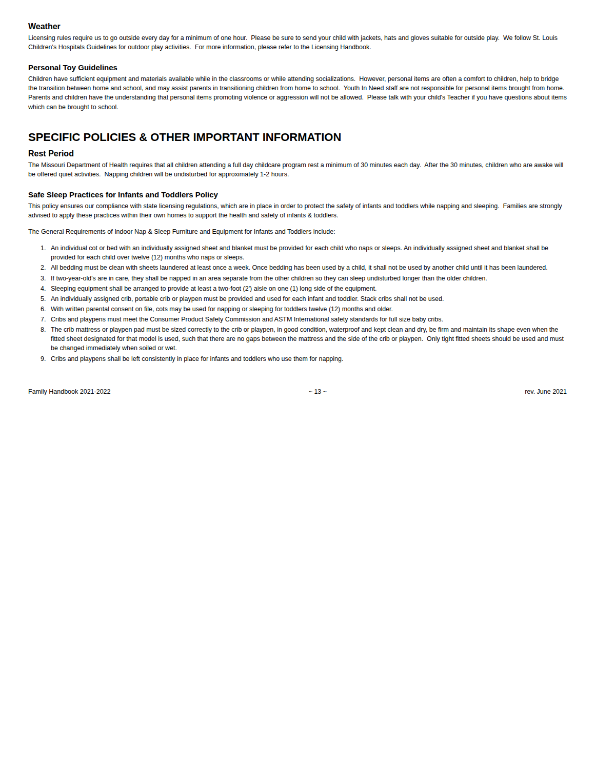Weather
Licensing rules require us to go outside every day for a minimum of one hour. Please be sure to send your child with jackets, hats and gloves suitable for outside play. We follow St. Louis Children's Hospitals Guidelines for outdoor play activities. For more information, please refer to the Licensing Handbook.
Personal Toy Guidelines
Children have sufficient equipment and materials available while in the classrooms or while attending socializations. However, personal items are often a comfort to children, help to bridge the transition between home and school, and may assist parents in transitioning children from home to school. Youth In Need staff are not responsible for personal items brought from home. Parents and children have the understanding that personal items promoting violence or aggression will not be allowed. Please talk with your child's Teacher if you have questions about items which can be brought to school.
SPECIFIC POLICIES & OTHER IMPORTANT INFORMATION
Rest Period
The Missouri Department of Health requires that all children attending a full day childcare program rest a minimum of 30 minutes each day. After the 30 minutes, children who are awake will be offered quiet activities. Napping children will be undisturbed for approximately 1-2 hours.
Safe Sleep Practices for Infants and Toddlers Policy
This policy ensures our compliance with state licensing regulations, which are in place in order to protect the safety of infants and toddlers while napping and sleeping. Families are strongly advised to apply these practices within their own homes to support the health and safety of infants & toddlers.
The General Requirements of Indoor Nap & Sleep Furniture and Equipment for Infants and Toddlers include:
An individual cot or bed with an individually assigned sheet and blanket must be provided for each child who naps or sleeps. An individually assigned sheet and blanket shall be provided for each child over twelve (12) months who naps or sleeps.
All bedding must be clean with sheets laundered at least once a week. Once bedding has been used by a child, it shall not be used by another child until it has been laundered.
If two-year-old's are in care, they shall be napped in an area separate from the other children so they can sleep undisturbed longer than the older children.
Sleeping equipment shall be arranged to provide at least a two-foot (2') aisle on one (1) long side of the equipment.
An individually assigned crib, portable crib or playpen must be provided and used for each infant and toddler. Stack cribs shall not be used.
With written parental consent on file, cots may be used for napping or sleeping for toddlers twelve (12) months and older.
Cribs and playpens must meet the Consumer Product Safety Commission and ASTM International safety standards for full size baby cribs.
The crib mattress or playpen pad must be sized correctly to the crib or playpen, in good condition, waterproof and kept clean and dry, be firm and maintain its shape even when the fitted sheet designated for that model is used, such that there are no gaps between the mattress and the side of the crib or playpen. Only tight fitted sheets should be used and must be changed immediately when soiled or wet.
Cribs and playpens shall be left consistently in place for infants and toddlers who use them for napping.
Family Handbook 2021-2022 ~ 13 ~ rev. June 2021